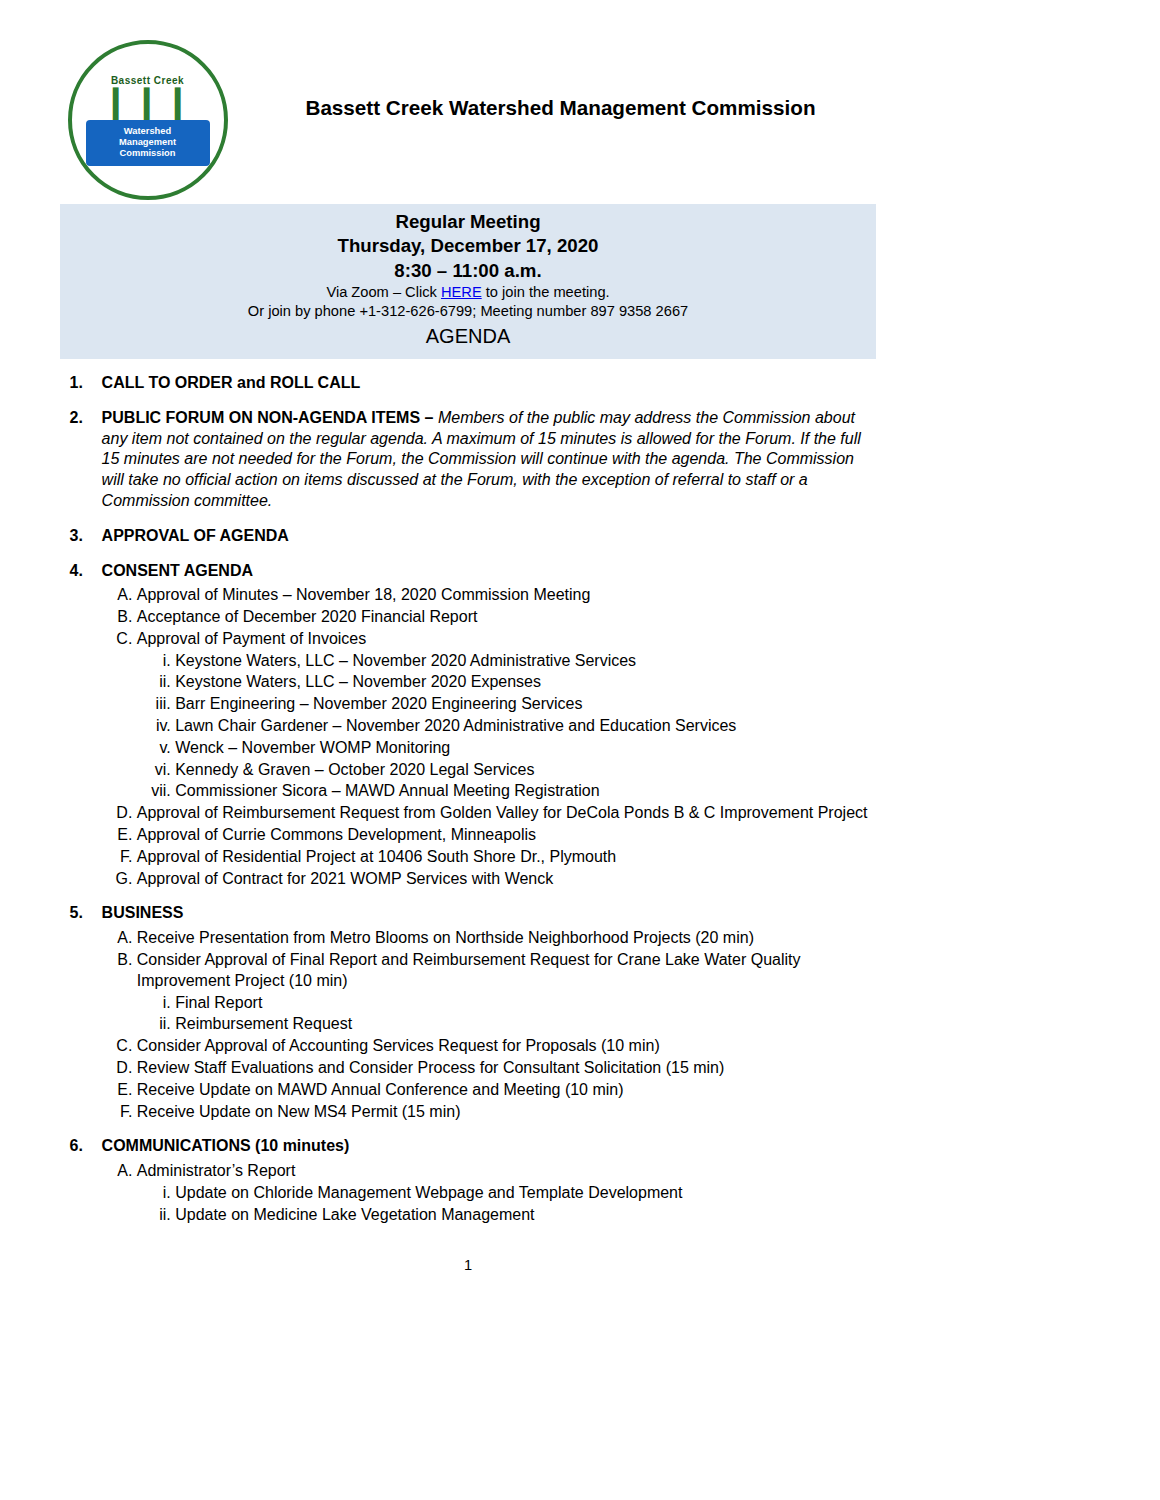Bassett Creek
❙❙❙
Watershed
Management
Commission
Bassett Creek Watershed Management Commission
Regular Meeting
Thursday, December 17, 2020
8:30 – 11:00 a.m.
Via Zoom – Click HERE to join the meeting.
Or join by phone +1-312-626-6799; Meeting number 897 9358 2667
AGENDA
CALL TO ORDER and ROLL CALL
PUBLIC FORUM ON NON-AGENDA ITEMS – Members of the public may address the Commission about any item not contained on the regular agenda. A maximum of 15 minutes is allowed for the Forum. If the full 15 minutes are not needed for the Forum, the Commission will continue with the agenda. The Commission will take no official action on items discussed at the Forum, with the exception of referral to staff or a Commission committee.
APPROVAL OF AGENDA
CONSENT AGENDA
Approval of Minutes – November 18, 2020 Commission Meeting
Acceptance of December 2020 Financial Report
Approval of Payment of Invoices
Keystone Waters, LLC – November 2020 Administrative Services
Keystone Waters, LLC – November 2020 Expenses
Barr Engineering – November 2020 Engineering Services
Lawn Chair Gardener – November 2020 Administrative and Education Services
Wenck – November WOMP Monitoring
Kennedy & Graven – October 2020 Legal Services
Commissioner Sicora – MAWD Annual Meeting Registration
Approval of Reimbursement Request from Golden Valley for DeCola Ponds B & C Improvement Project
Approval of Currie Commons Development, Minneapolis
Approval of Residential Project at 10406 South Shore Dr., Plymouth
Approval of Contract for 2021 WOMP Services with Wenck
BUSINESS
Receive Presentation from Metro Blooms on Northside Neighborhood Projects (20 min)
Consider Approval of Final Report and Reimbursement Request for Crane Lake Water Quality Improvement Project (10 min)
Final Report
Reimbursement Request
Consider Approval of Accounting Services Request for Proposals (10 min)
Review Staff Evaluations and Consider Process for Consultant Solicitation (15 min)
Receive Update on MAWD Annual Conference and Meeting (10 min)
Receive Update on New MS4 Permit (15 min)
COMMUNICATIONS (10 minutes)
Administrator’s Report
Update on Chloride Management Webpage and Template Development
Update on Medicine Lake Vegetation Management
1